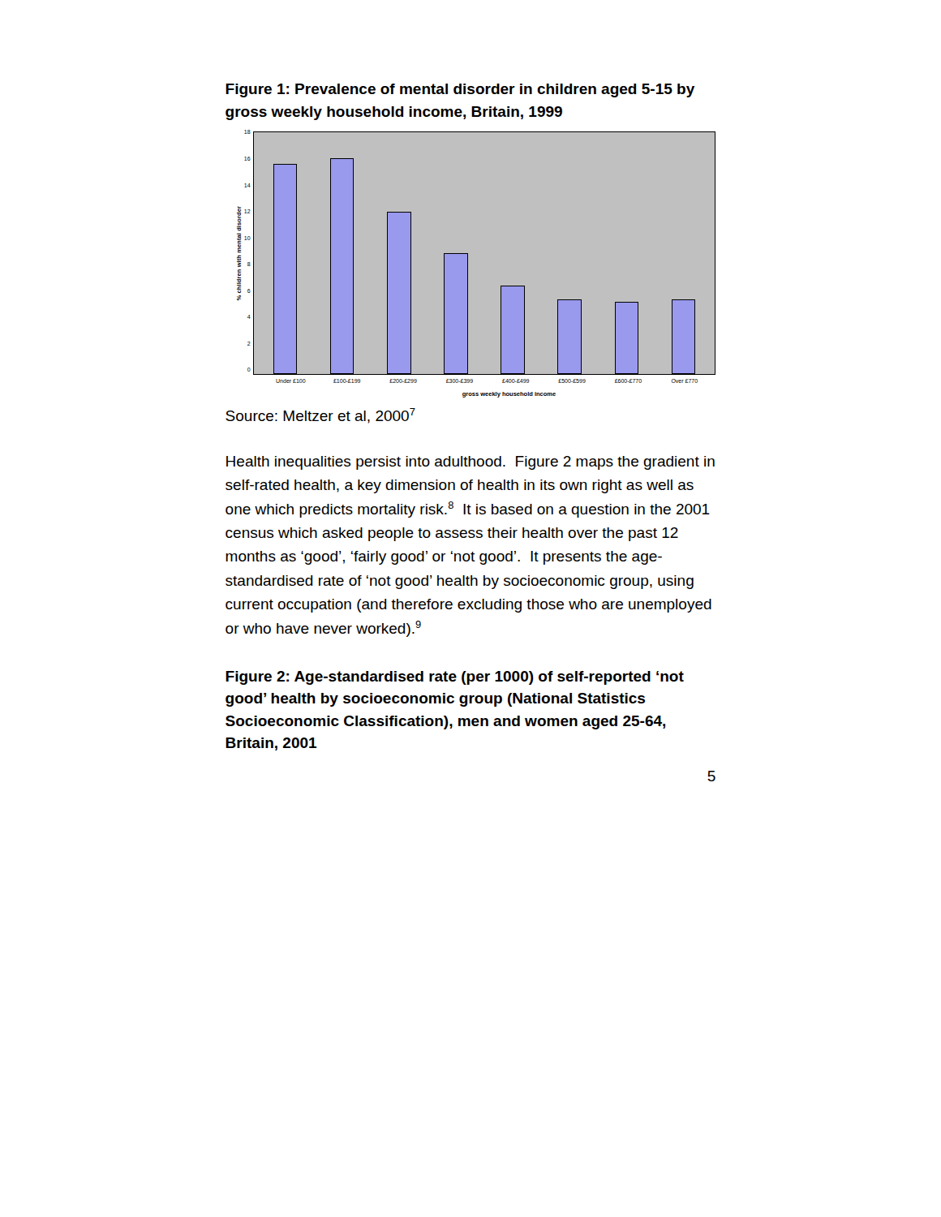Figure 1: Prevalence of mental disorder in children aged 5-15 by gross weekly household income, Britain, 1999
% children with mental disorder
18 16 14 12 10 8 6 4 2 0
Under £100 £100-£199 £200-£299 £300-£399 £400-£499 £500-£599 £600-£770 Over £770
gross weekly household income
Source: Meltzer et al, 20007
Health inequalities persist into adulthood. Figure 2 maps the gradient in self-rated health, a key dimension of health in its own right as well as one which predicts mortality risk.8 It is based on a question in the 2001 census which asked people to assess their health over the past 12 months as ‘good’, ‘fairly good’ or ‘not good’. It presents the age-standardised rate of ‘not good’ health by socioeconomic group, using current occupation (and therefore excluding those who are unemployed or who have never worked).9
Figure 2: Age-standardised rate (per 1000) of self-reported ‘not good’ health by socioeconomic group (National Statistics Socioeconomic Classification), men and women aged 25-64, Britain, 2001
5